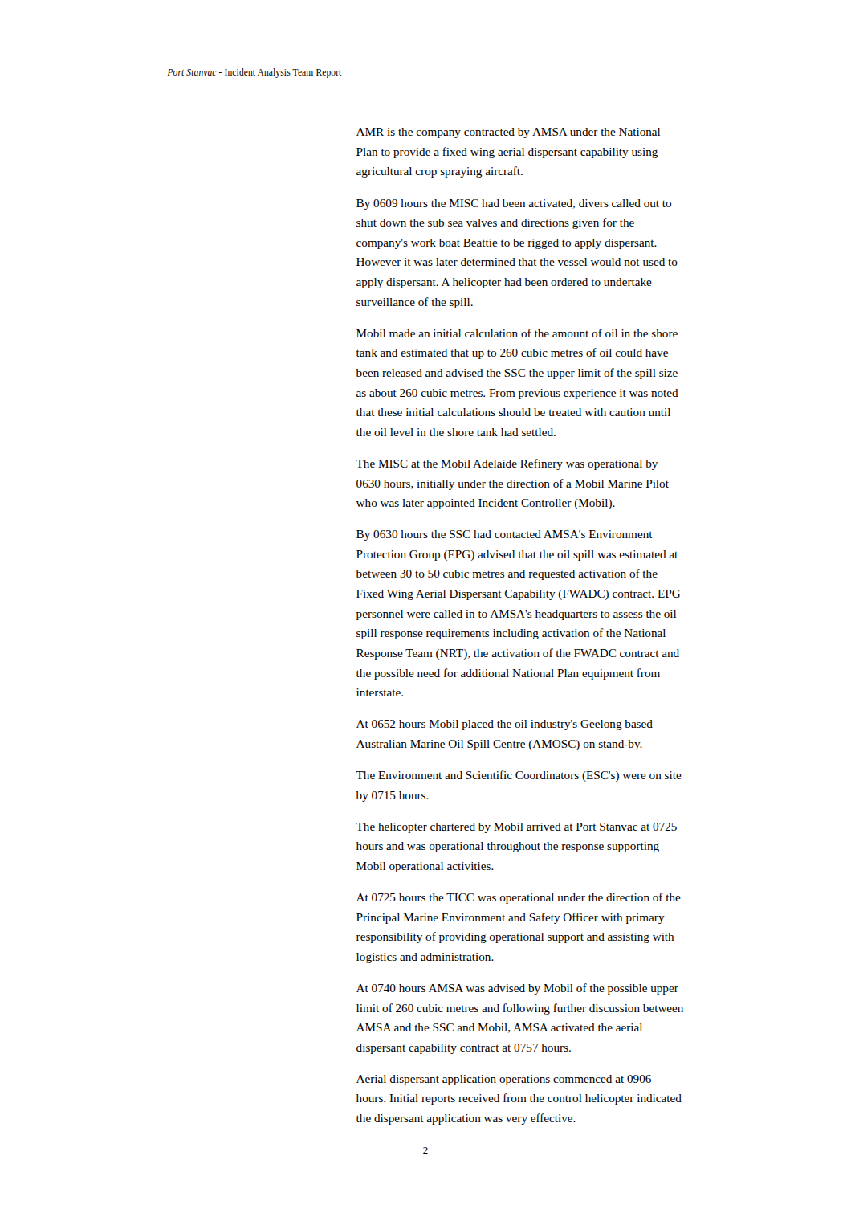Port Stanvac - Incident Analysis Team Report
AMR is the company contracted by AMSA under the National Plan to provide a fixed wing aerial dispersant capability using agricultural crop spraying aircraft.
By 0609 hours the MISC had been activated, divers called out to shut down the sub sea valves and directions given for the company's work boat Beattie to be rigged to apply dispersant. However it was later determined that the vessel would not used to apply dispersant. A helicopter had been ordered to undertake surveillance of the spill.
Mobil made an initial calculation of the amount of oil in the shore tank and estimated that up to 260 cubic metres of oil could have been released and advised the SSC the upper limit of the spill size as about 260 cubic metres. From previous experience it was noted that these initial calculations should be treated with caution until the oil level in the shore tank had settled.
The MISC at the Mobil Adelaide Refinery was operational by 0630 hours, initially under the direction of a Mobil Marine Pilot who was later appointed Incident Controller (Mobil).
By 0630 hours the SSC had contacted AMSA's Environment Protection Group (EPG) advised that the oil spill was estimated at between 30 to 50 cubic metres and requested activation of the Fixed Wing Aerial Dispersant Capability (FWADC) contract. EPG personnel were called in to AMSA's headquarters to assess the oil spill response requirements including activation of the National Response Team (NRT), the activation of the FWADC contract and the possible need for additional National Plan equipment from interstate.
At 0652 hours Mobil placed the oil industry's Geelong based Australian Marine Oil Spill Centre (AMOSC) on stand-by.
The Environment and Scientific Coordinators (ESC's) were on site by 0715 hours.
The helicopter chartered by Mobil arrived at Port Stanvac at 0725 hours and was operational throughout the response supporting Mobil operational activities.
At 0725 hours the TICC was operational under the direction of the Principal Marine Environment and Safety Officer with primary responsibility of providing operational support and assisting with logistics and administration.
At 0740 hours AMSA was advised by Mobil of the possible upper limit of 260 cubic metres and following further discussion between AMSA and the SSC and Mobil, AMSA activated the aerial dispersant capability contract at 0757 hours.
Aerial dispersant application operations commenced at 0906 hours. Initial reports received from the control helicopter indicated the dispersant application was very effective.
2